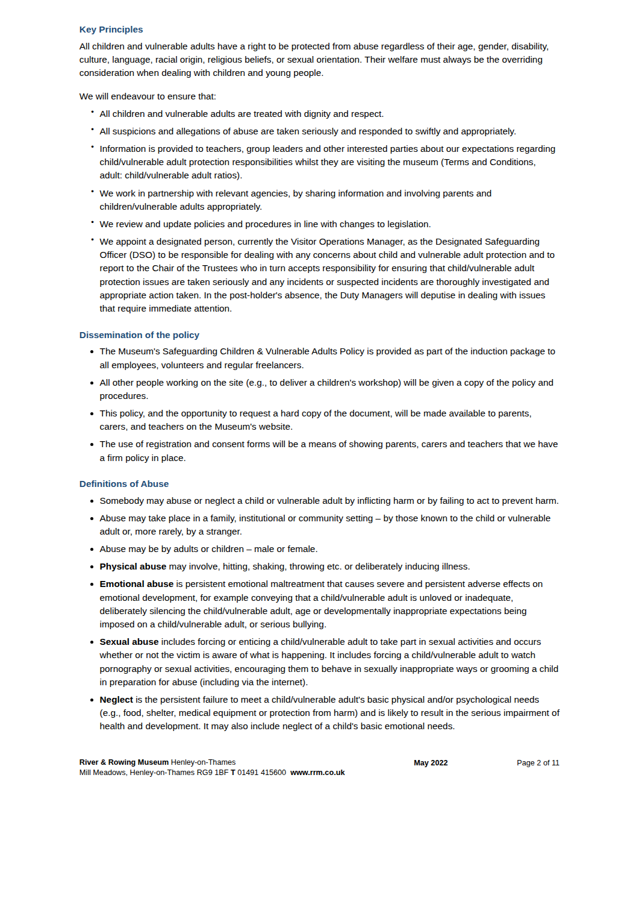Key Principles
All children and vulnerable adults have a right to be protected from abuse regardless of their age, gender, disability, culture, language, racial origin, religious beliefs, or sexual orientation. Their welfare must always be the overriding consideration when dealing with children and young people.
We will endeavour to ensure that:
All children and vulnerable adults are treated with dignity and respect.
All suspicions and allegations of abuse are taken seriously and responded to swiftly and appropriately.
Information is provided to teachers, group leaders and other interested parties about our expectations regarding child/vulnerable adult protection responsibilities whilst they are visiting the museum (Terms and Conditions, adult: child/vulnerable adult ratios).
We work in partnership with relevant agencies, by sharing information and involving parents and children/vulnerable adults appropriately.
We review and update policies and procedures in line with changes to legislation.
We appoint a designated person, currently the Visitor Operations Manager, as the Designated Safeguarding Officer (DSO) to be responsible for dealing with any concerns about child and vulnerable adult protection and to report to the Chair of the Trustees who in turn accepts responsibility for ensuring that child/vulnerable adult protection issues are taken seriously and any incidents or suspected incidents are thoroughly investigated and appropriate action taken. In the post-holder's absence, the Duty Managers will deputise in dealing with issues that require immediate attention.
Dissemination of the policy
The Museum's Safeguarding Children & Vulnerable Adults Policy is provided as part of the induction package to all employees, volunteers and regular freelancers.
All other people working on the site (e.g., to deliver a children's workshop) will be given a copy of the policy and procedures.
This policy, and the opportunity to request a hard copy of the document, will be made available to parents, carers, and teachers on the Museum's website.
The use of registration and consent forms will be a means of showing parents, carers and teachers that we have a firm policy in place.
Definitions of Abuse
Somebody may abuse or neglect a child or vulnerable adult by inflicting harm or by failing to act to prevent harm.
Abuse may take place in a family, institutional or community setting – by those known to the child or vulnerable adult or, more rarely, by a stranger.
Abuse may be by adults or children – male or female.
Physical abuse may involve, hitting, shaking, throwing etc. or deliberately inducing illness.
Emotional abuse is persistent emotional maltreatment that causes severe and persistent adverse effects on emotional development, for example conveying that a child/vulnerable adult is unloved or inadequate, deliberately silencing the child/vulnerable adult, age or developmentally inappropriate expectations being imposed on a child/vulnerable adult, or serious bullying.
Sexual abuse includes forcing or enticing a child/vulnerable adult to take part in sexual activities and occurs whether or not the victim is aware of what is happening. It includes forcing a child/vulnerable adult to watch pornography or sexual activities, encouraging them to behave in sexually inappropriate ways or grooming a child in preparation for abuse (including via the internet).
Neglect is the persistent failure to meet a child/vulnerable adult's basic physical and/or psychological needs (e.g., food, shelter, medical equipment or protection from harm) and is likely to result in the serious impairment of health and development. It may also include neglect of a child's basic emotional needs.
River & Rowing Museum Henley-on-Thames
Mill Meadows, Henley-on-Thames RG9 1BF T 01491 415600 www.rrm.co.uk
May 2022
Page 2 of 11